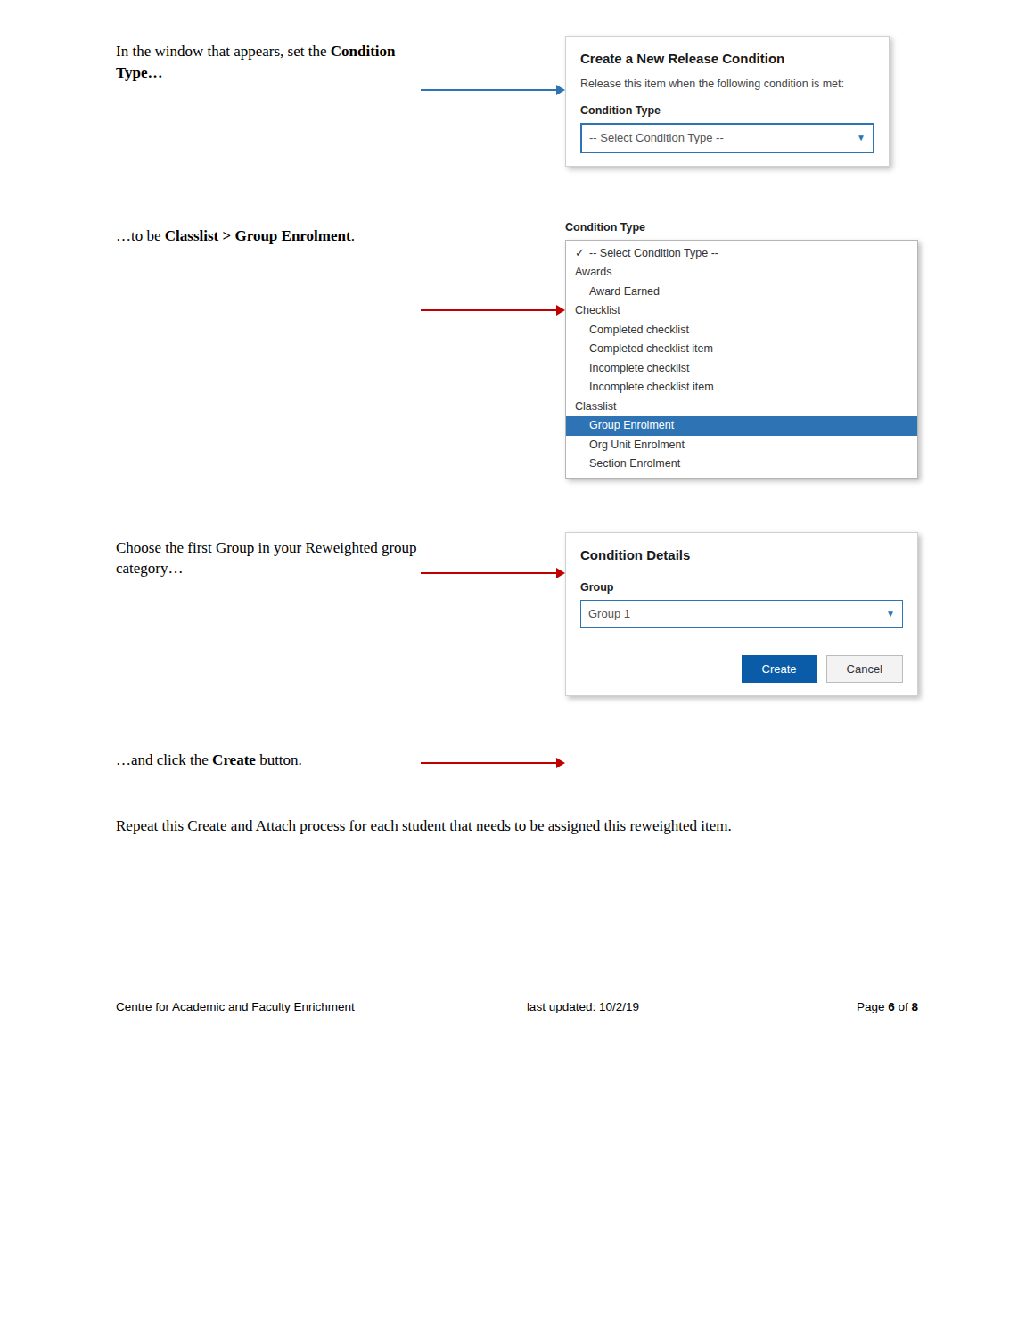In the window that appears, set the Condition Type…
Create a New Release Condition
Release this item when the following condition is met:
Condition Type
-- Select Condition Type -- ▼
…to be Classlist > Group Enrolment.
Condition Type
-- Select Condition Type --
Awards
Award Earned
Checklist
Completed checklist
Completed checklist item
Incomplete checklist
Incomplete checklist item
Classlist
Group Enrolment
Org Unit Enrolment
Section Enrolment
Choose the first Group in your Reweighted group category…
Condition Details
Group
Group 1 ▼
Create Cancel
…and click the Create button.
Repeat this Create and Attach process for each student that needs to be assigned this reweighted item.
Centre for Academic and Faculty Enrichment
last updated: 10/2/19
Page 6 of 8